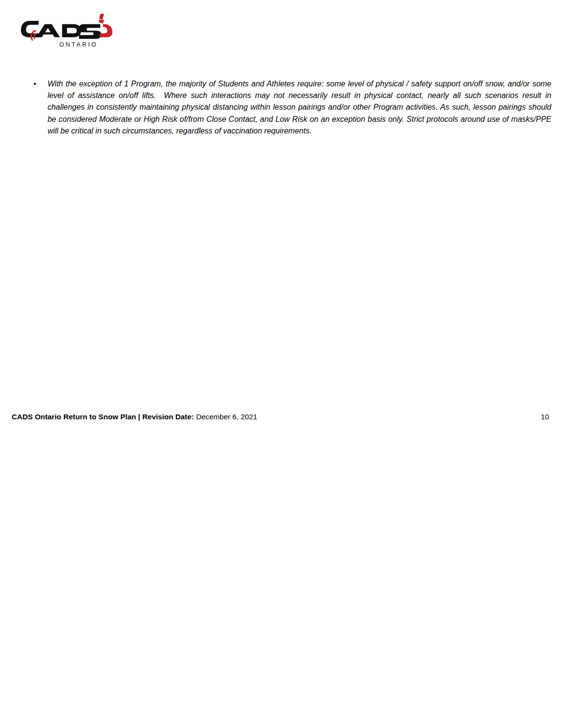With the exception of 1 Program, the majority of Students and Athletes require: some level of physical / safety support on/off snow, and/or some level of assistance on/off lifts. Where such interactions may not necessarily result in physical contact, nearly all such scenarios result in challenges in consistently maintaining physical distancing within lesson pairings and/or other Program activities. As such, lesson pairings should be considered Moderate or High Risk of/from Close Contact, and Low Risk on an exception basis only. Strict protocols around use of masks/PPE will be critical in such circumstances, regardless of vaccination requirements.
CADS Ontario Return to Snow Plan | Revision Date: December 6, 2021
10